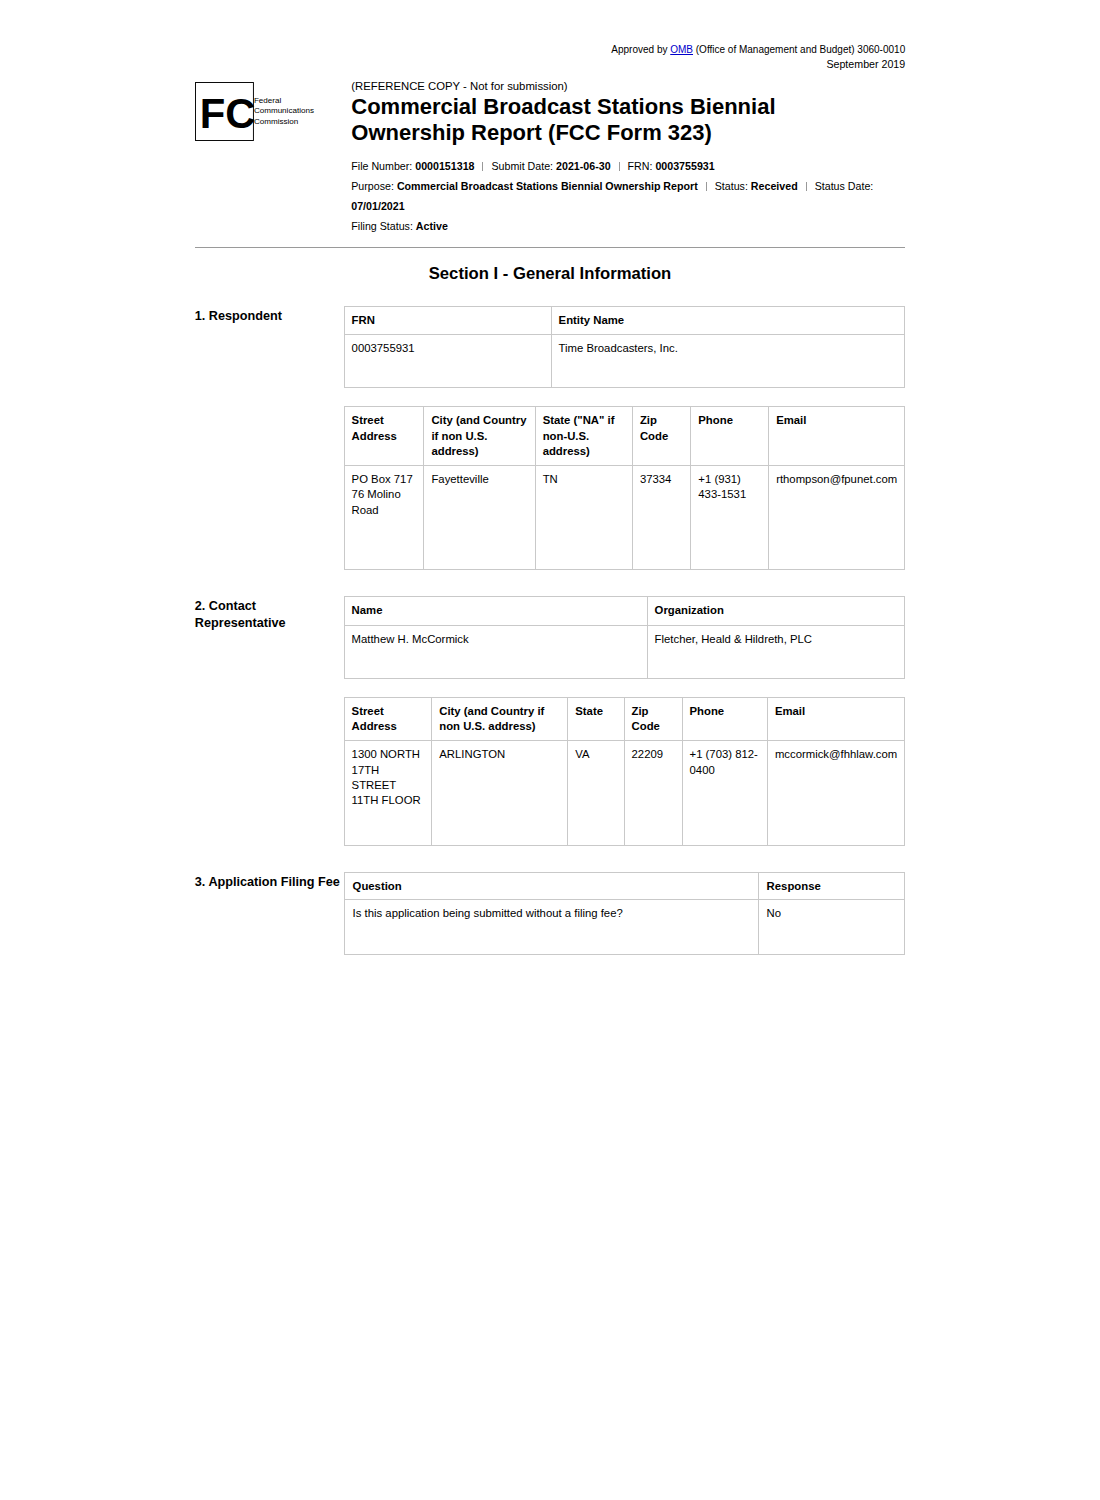Approved by OMB (Office of Management and Budget) 3060-0010
September 2019
FC Federal Communications Commission
(REFERENCE COPY - Not for submission)
Commercial Broadcast Stations Biennial
Ownership Report (FCC Form 323)
File Number: 0000151318 Submit Date: 2021-06-30 FRN: 0003755931
Purpose: Commercial Broadcast Stations Biennial Ownership Report Status: Received Status Date: 07/01/2021
Filing Status: Active
Section I - General Information
1. Respondent
| FRN | Entity Name |
| --- | --- |
| 0003755931 | Time Broadcasters, Inc. |
| Street Address | City (and Country if non U.S. address) | State ("NA" if non-U.S. address) | Zip Code | Phone | Email |
| --- | --- | --- | --- | --- | --- |
| PO Box 717 76 Molino Road | Fayetteville | TN | 37334 | +1 (931) 433-1531 | rthompson@fpunet.com |
2. Contact Representative
| Name | Organization |
| --- | --- |
| Matthew H. McCormick | Fletcher, Heald & Hildreth, PLC |
| Street Address | City (and Country if non U.S. address) | State | Zip Code | Phone | Email |
| --- | --- | --- | --- | --- | --- |
| 1300 NORTH 17TH STREET 11TH FLOOR | ARLINGTON | VA | 22209 | +1 (703) 812-0400 | mccormick@fhhlaw.com |
3. Application Filing Fee
| Question | Response |
| --- | --- |
| Is this application being submitted without a filing fee? | No |